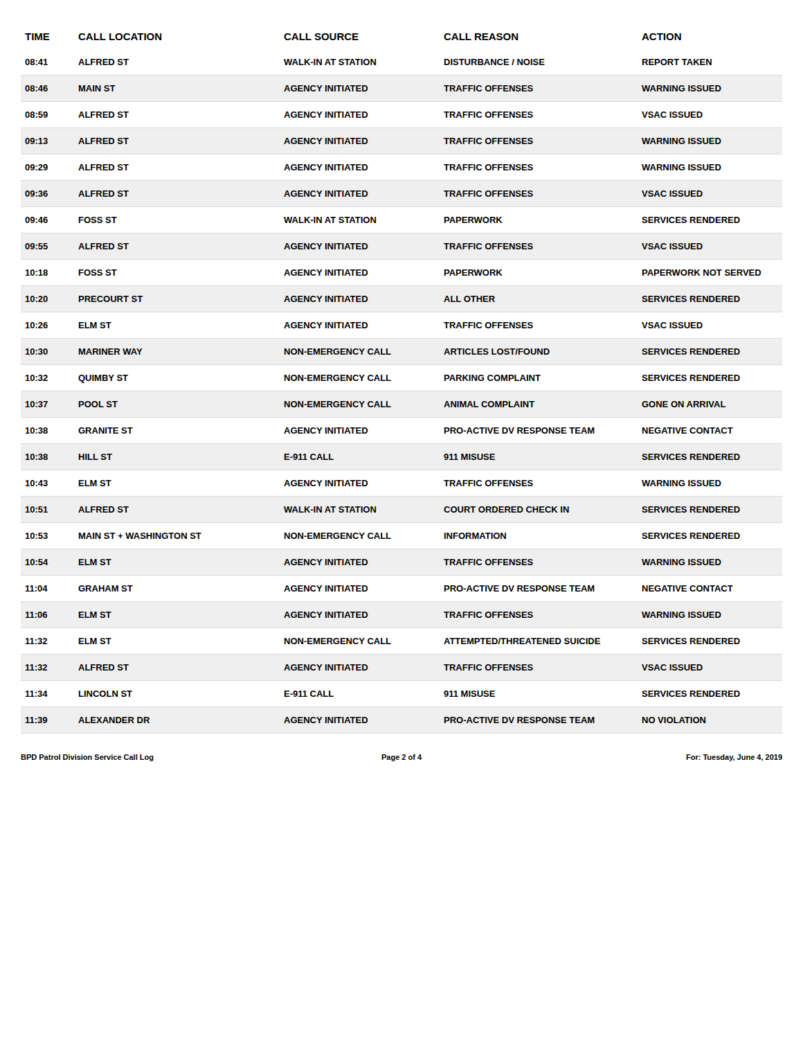| TIME | CALL LOCATION | CALL SOURCE | CALL REASON | ACTION |
| --- | --- | --- | --- | --- |
| 08:41 | ALFRED ST | WALK-IN AT STATION | DISTURBANCE / NOISE | REPORT TAKEN |
| 08:46 | MAIN ST | AGENCY INITIATED | TRAFFIC OFFENSES | WARNING ISSUED |
| 08:59 | ALFRED ST | AGENCY INITIATED | TRAFFIC OFFENSES | VSAC ISSUED |
| 09:13 | ALFRED ST | AGENCY INITIATED | TRAFFIC OFFENSES | WARNING ISSUED |
| 09:29 | ALFRED ST | AGENCY INITIATED | TRAFFIC OFFENSES | WARNING ISSUED |
| 09:36 | ALFRED ST | AGENCY INITIATED | TRAFFIC OFFENSES | VSAC ISSUED |
| 09:46 | FOSS ST | WALK-IN AT STATION | PAPERWORK | SERVICES RENDERED |
| 09:55 | ALFRED ST | AGENCY INITIATED | TRAFFIC OFFENSES | VSAC ISSUED |
| 10:18 | FOSS ST | AGENCY INITIATED | PAPERWORK | PAPERWORK NOT SERVED |
| 10:20 | PRECOURT ST | AGENCY INITIATED | ALL OTHER | SERVICES RENDERED |
| 10:26 | ELM ST | AGENCY INITIATED | TRAFFIC OFFENSES | VSAC ISSUED |
| 10:30 | MARINER WAY | NON-EMERGENCY CALL | ARTICLES LOST/FOUND | SERVICES RENDERED |
| 10:32 | QUIMBY ST | NON-EMERGENCY CALL | PARKING COMPLAINT | SERVICES RENDERED |
| 10:37 | POOL ST | NON-EMERGENCY CALL | ANIMAL COMPLAINT | GONE ON ARRIVAL |
| 10:38 | GRANITE ST | AGENCY INITIATED | PRO-ACTIVE DV RESPONSE TEAM | NEGATIVE CONTACT |
| 10:38 | HILL ST | E-911 CALL | 911 MISUSE | SERVICES RENDERED |
| 10:43 | ELM ST | AGENCY INITIATED | TRAFFIC OFFENSES | WARNING ISSUED |
| 10:51 | ALFRED ST | WALK-IN AT STATION | COURT ORDERED CHECK IN | SERVICES RENDERED |
| 10:53 | MAIN ST + WASHINGTON ST | NON-EMERGENCY CALL | INFORMATION | SERVICES RENDERED |
| 10:54 | ELM ST | AGENCY INITIATED | TRAFFIC OFFENSES | WARNING ISSUED |
| 11:04 | GRAHAM ST | AGENCY INITIATED | PRO-ACTIVE DV RESPONSE TEAM | NEGATIVE CONTACT |
| 11:06 | ELM ST | AGENCY INITIATED | TRAFFIC OFFENSES | WARNING ISSUED |
| 11:32 | ELM ST | NON-EMERGENCY CALL | ATTEMPTED/THREATENED SUICIDE | SERVICES RENDERED |
| 11:32 | ALFRED ST | AGENCY INITIATED | TRAFFIC OFFENSES | VSAC ISSUED |
| 11:34 | LINCOLN ST | E-911 CALL | 911 MISUSE | SERVICES RENDERED |
| 11:39 | ALEXANDER DR | AGENCY INITIATED | PRO-ACTIVE DV RESPONSE TEAM | NO VIOLATION |
BPD Patrol Division Service Call Log
Page 2 of 4
For: Tuesday, June 4, 2019